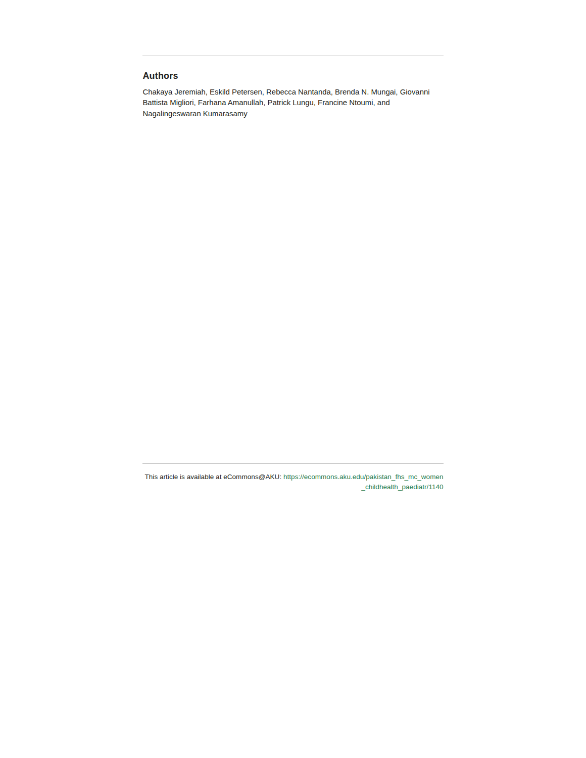Authors
Chakaya Jeremiah, Eskild Petersen, Rebecca Nantanda, Brenda N. Mungai, Giovanni Battista Migliori, Farhana Amanullah, Patrick Lungu, Francine Ntoumi, and Nagalingeswaran Kumarasamy
This article is available at eCommons@AKU: https://ecommons.aku.edu/pakistan_fhs_mc_women_childhealth_paediatr/1140